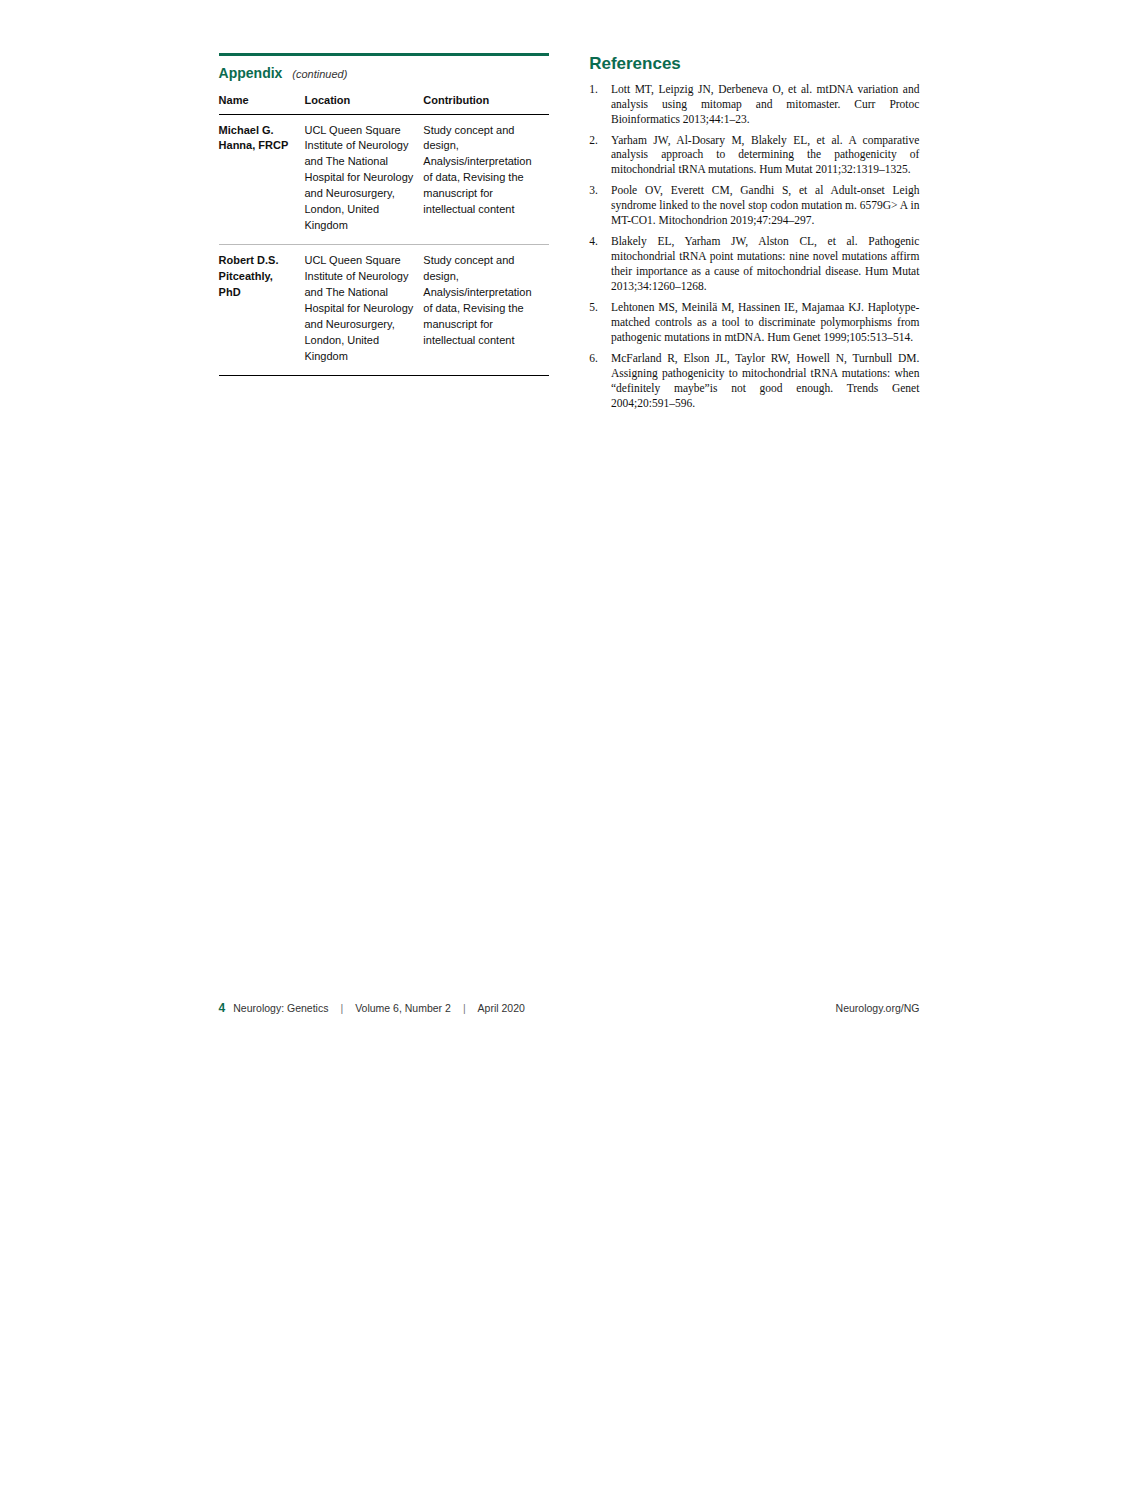Appendix (continued)
| Name | Location | Contribution |
| --- | --- | --- |
| Michael G. Hanna, FRCP | UCL Queen Square Institute of Neurology and The National Hospital for Neurology and Neurosurgery, London, United Kingdom | Study concept and design, Analysis/interpretation of data, Revising the manuscript for intellectual content |
| Robert D.S. Pitceathly, PhD | UCL Queen Square Institute of Neurology and The National Hospital for Neurology and Neurosurgery, London, United Kingdom | Study concept and design, Analysis/interpretation of data, Revising the manuscript for intellectual content |
References
Lott MT, Leipzig JN, Derbeneva O, et al. mtDNA variation and analysis using mitomap and mitomaster. Curr Protoc Bioinformatics 2013;44:1–23.
Yarham JW, Al-Dosary M, Blakely EL, et al. A comparative analysis approach to determining the pathogenicity of mitochondrial tRNA mutations. Hum Mutat 2011;32:1319–1325.
Poole OV, Everett CM, Gandhi S, et al Adult-onset Leigh syndrome linked to the novel stop codon mutation m. 6579G> A in MT-CO1. Mitochondrion 2019;47:294–297.
Blakely EL, Yarham JW, Alston CL, et al. Pathogenic mitochondrial tRNA point mutations: nine novel mutations affirm their importance as a cause of mitochondrial disease. Hum Mutat 2013;34:1260–1268.
Lehtonen MS, Meinilä M, Hassinen IE, Majamaa KJ. Haplotype-matched controls as a tool to discriminate polymorphisms from pathogenic mutations in mtDNA. Hum Genet 1999;105:513–514.
McFarland R, Elson JL, Taylor RW, Howell N, Turnbull DM. Assigning pathogenicity to mitochondrial tRNA mutations: when “definitely maybe”is not good enough. Trends Genet 2004;20:591–596.
4 Neurology: Genetics | Volume 6, Number 2 | April 2020
Neurology.org/NG